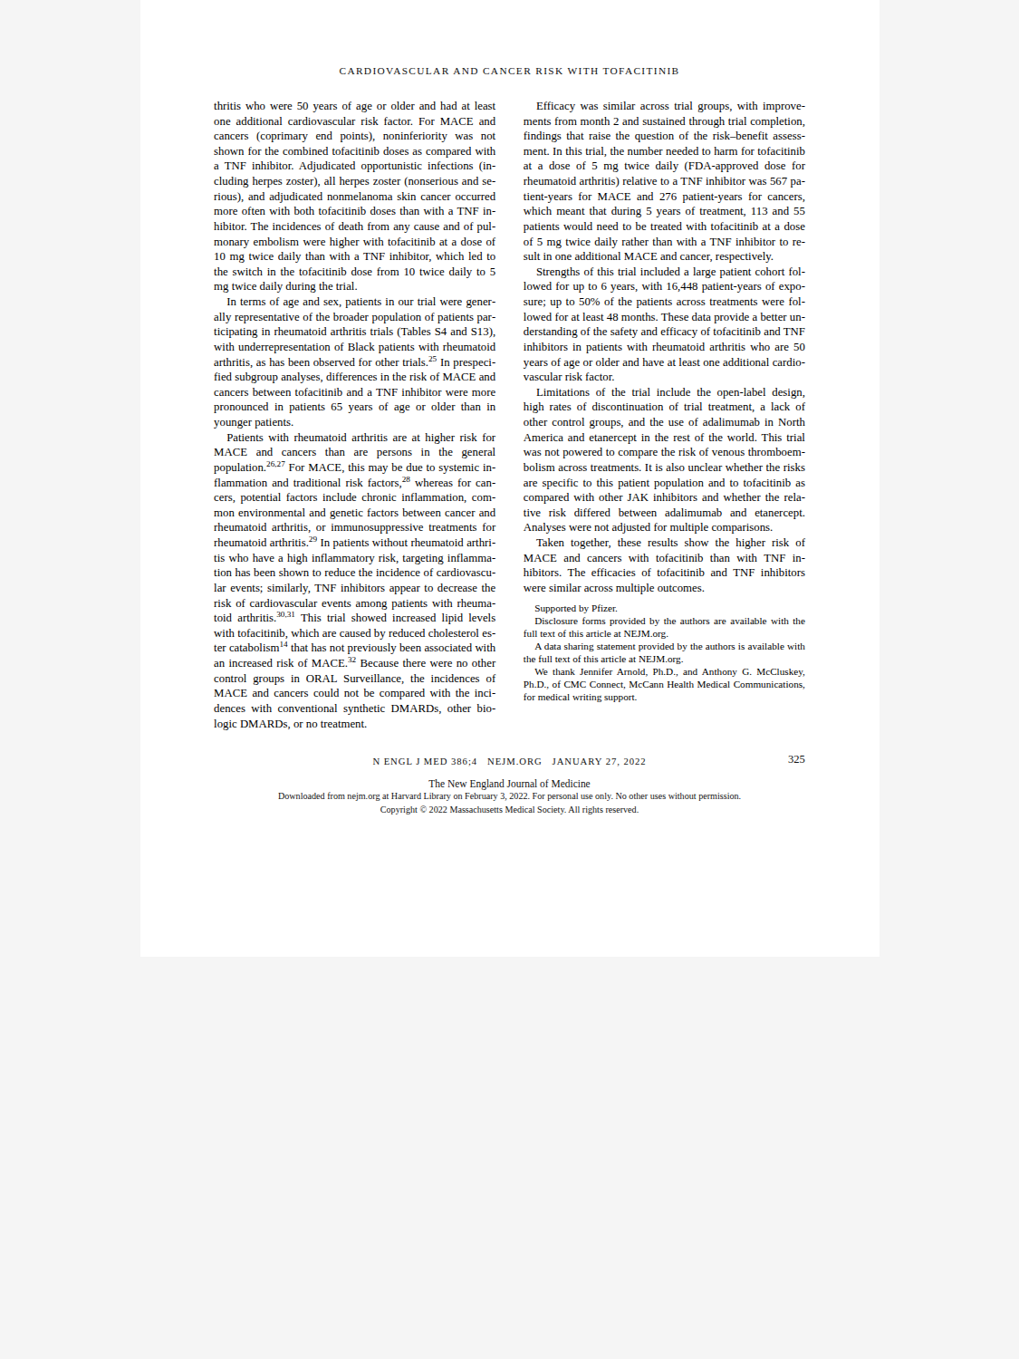Cardiovascular and Cancer Risk with Tofacitinib
thritis who were 50 years of age or older and had at least one additional cardiovascular risk factor. For MACE and cancers (coprimary end points), noninferiority was not shown for the combined tofacitinib doses as compared with a TNF inhibitor. Adjudicated opportunistic infections (including herpes zoster), all herpes zoster (nonserious and serious), and adjudicated nonmelanoma skin cancer occurred more often with both tofacitinib doses than with a TNF inhibitor. The incidences of death from any cause and of pulmonary embolism were higher with tofacitinib at a dose of 10 mg twice daily than with a TNF inhibitor, which led to the switch in the tofacitinib dose from 10 twice daily to 5 mg twice daily during the trial.
In terms of age and sex, patients in our trial were generally representative of the broader population of patients participating in rheumatoid arthritis trials (Tables S4 and S13), with underrepresentation of Black patients with rheumatoid arthritis, as has been observed for other trials.25 In prespecified subgroup analyses, differences in the risk of MACE and cancers between tofacitinib and a TNF inhibitor were more pronounced in patients 65 years of age or older than in younger patients.
Patients with rheumatoid arthritis are at higher risk for MACE and cancers than are persons in the general population.26,27 For MACE, this may be due to systemic inflammation and traditional risk factors,28 whereas for cancers, potential factors include chronic inflammation, common environmental and genetic factors between cancer and rheumatoid arthritis, or immunosuppressive treatments for rheumatoid arthritis.29 In patients without rheumatoid arthritis who have a high inflammatory risk, targeting inflammation has been shown to reduce the incidence of cardiovascular events; similarly, TNF inhibitors appear to decrease the risk of cardiovascular events among patients with rheumatoid arthritis.30,31 This trial showed increased lipid levels with tofacitinib, which are caused by reduced cholesterol ester catabolism14 that has not previously been associated with an increased risk of MACE.32 Because there were no other control groups in ORAL Surveillance, the incidences of MACE and cancers could not be compared with the incidences with conventional synthetic DMARDs, other biologic DMARDs, or no treatment.
Efficacy was similar across trial groups, with improvements from month 2 and sustained through trial completion, findings that raise the question of the risk–benefit assessment. In this trial, the number needed to harm for tofacitinib at a dose of 5 mg twice daily (FDA-approved dose for rheumatoid arthritis) relative to a TNF inhibitor was 567 patient-years for MACE and 276 patient-years for cancers, which meant that during 5 years of treatment, 113 and 55 patients would need to be treated with tofacitinib at a dose of 5 mg twice daily rather than with a TNF inhibitor to result in one additional MACE and cancer, respectively.
Strengths of this trial included a large patient cohort followed for up to 6 years, with 16,448 patient-years of exposure; up to 50% of the patients across treatments were followed for at least 48 months. These data provide a better understanding of the safety and efficacy of tofacitinib and TNF inhibitors in patients with rheumatoid arthritis who are 50 years of age or older and have at least one additional cardiovascular risk factor.
Limitations of the trial include the open-label design, high rates of discontinuation of trial treatment, a lack of other control groups, and the use of adalimumab in North America and etanercept in the rest of the world. This trial was not powered to compare the risk of venous thromboembolism across treatments. It is also unclear whether the risks are specific to this patient population and to tofacitinib as compared with other JAK inhibitors and whether the relative risk differed between adalimumab and etanercept. Analyses were not adjusted for multiple comparisons.
Taken together, these results show the higher risk of MACE and cancers with tofacitinib than with TNF inhibitors. The efficacies of tofacitinib and TNF inhibitors were similar across multiple outcomes.
Supported by Pfizer.
Disclosure forms provided by the authors are available with the full text of this article at NEJM.org.
A data sharing statement provided by the authors is available with the full text of this article at NEJM.org.
We thank Jennifer Arnold, Ph.D., and Anthony G. McCluskey, Ph.D., of CMC Connect, McCann Health Medical Communications, for medical writing support.
N Engl J Med 386;4 nejm.org January 27, 2022325
The New England Journal of Medicine
Downloaded from nejm.org at Harvard Library on February 3, 2022. For personal use only. No other uses without permission.
Copyright © 2022 Massachusetts Medical Society. All rights reserved.